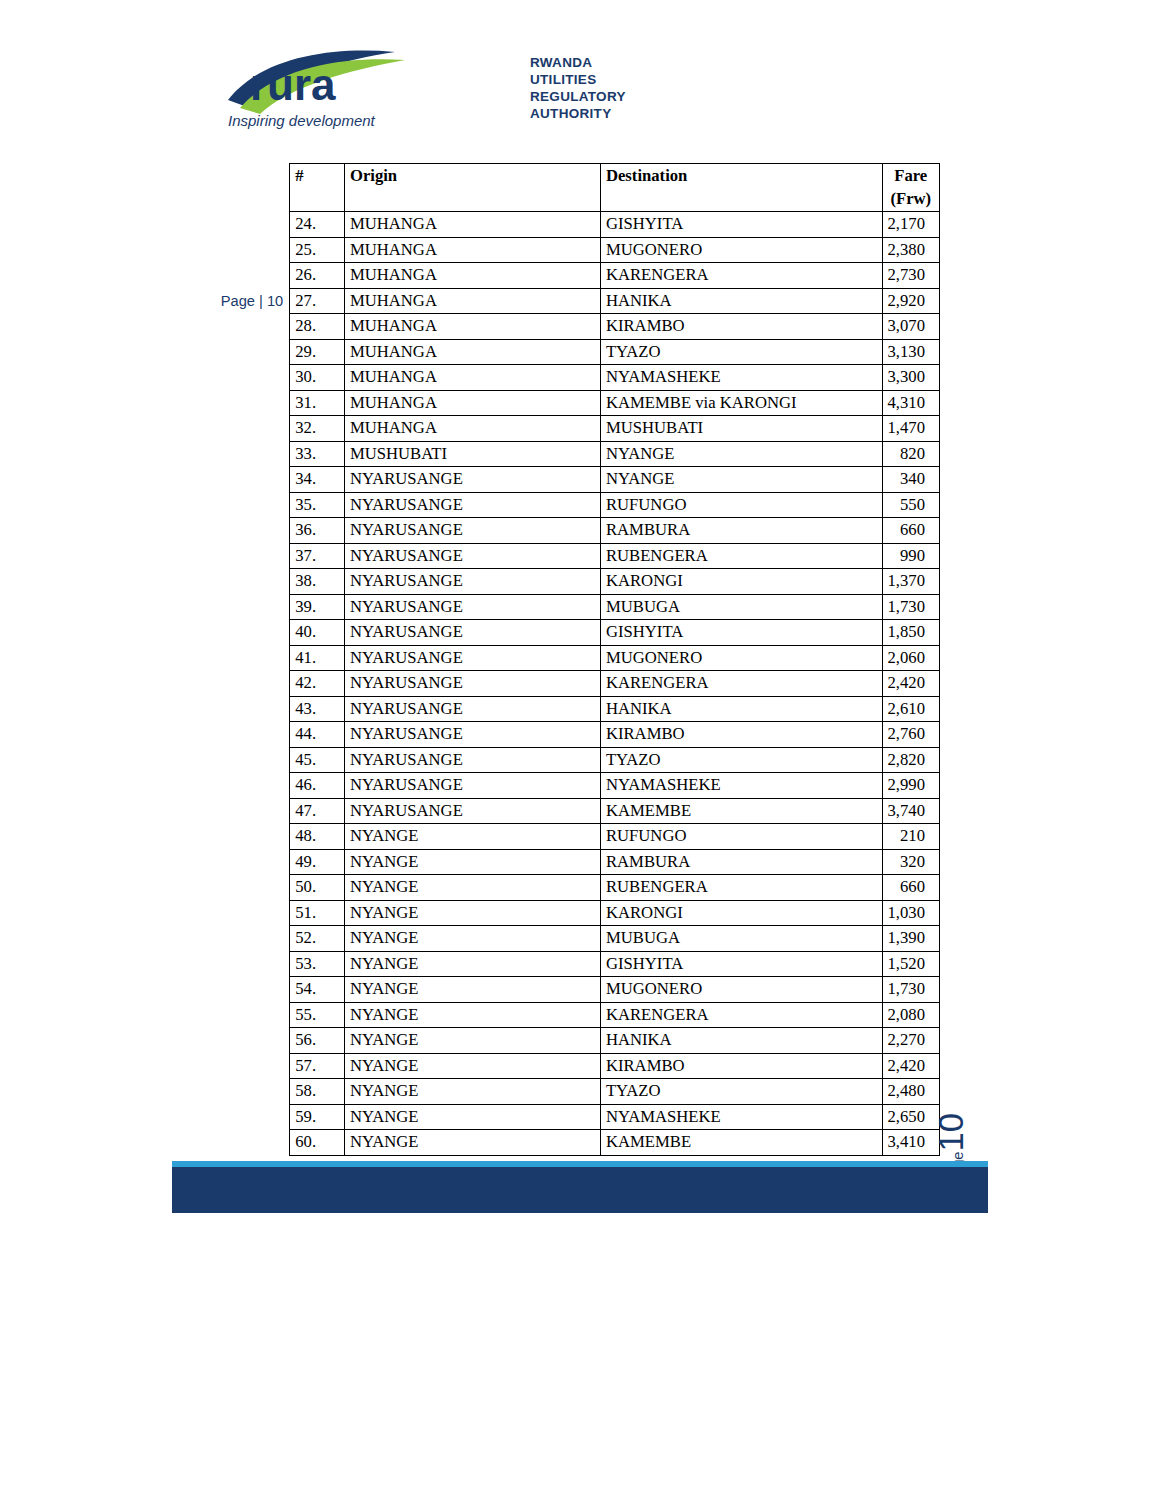rura Inspiring development
RWANDA
UTILITIES
REGULATORY
AUTHORITY
Page | 10
| # | Origin | Destination | Fare (Frw) |
| --- | --- | --- | --- |
| 24. | MUHANGA | GISHYITA | 2,170 |
| 25. | MUHANGA | MUGONERO | 2,380 |
| 26. | MUHANGA | KARENGERA | 2,730 |
| 27. | MUHANGA | HANIKA | 2,920 |
| 28. | MUHANGA | KIRAMBO | 3,070 |
| 29. | MUHANGA | TYAZO | 3,130 |
| 30. | MUHANGA | NYAMASHEKE | 3,300 |
| 31. | MUHANGA | KAMEMBE via KARONGI | 4,310 |
| 32. | MUHANGA | MUSHUBATI | 1,470 |
| 33. | MUSHUBATI | NYANGE | 820 |
| 34. | NYARUSANGE | NYANGE | 340 |
| 35. | NYARUSANGE | RUFUNGO | 550 |
| 36. | NYARUSANGE | RAMBURA | 660 |
| 37. | NYARUSANGE | RUBENGERA | 990 |
| 38. | NYARUSANGE | KARONGI | 1,370 |
| 39. | NYARUSANGE | MUBUGA | 1,730 |
| 40. | NYARUSANGE | GISHYITA | 1,850 |
| 41. | NYARUSANGE | MUGONERO | 2,060 |
| 42. | NYARUSANGE | KARENGERA | 2,420 |
| 43. | NYARUSANGE | HANIKA | 2,610 |
| 44. | NYARUSANGE | KIRAMBO | 2,760 |
| 45. | NYARUSANGE | TYAZO | 2,820 |
| 46. | NYARUSANGE | NYAMASHEKE | 2,990 |
| 47. | NYARUSANGE | KAMEMBE | 3,740 |
| 48. | NYANGE | RUFUNGO | 210 |
| 49. | NYANGE | RAMBURA | 320 |
| 50. | NYANGE | RUBENGERA | 660 |
| 51. | NYANGE | KARONGI | 1,030 |
| 52. | NYANGE | MUBUGA | 1,390 |
| 53. | NYANGE | GISHYITA | 1,520 |
| 54. | NYANGE | MUGONERO | 1,730 |
| 55. | NYANGE | KARENGERA | 2,080 |
| 56. | NYANGE | HANIKA | 2,270 |
| 57. | NYANGE | KIRAMBO | 2,420 |
| 58. | NYANGE | TYAZO | 2,480 |
| 59. | NYANGE | NYAMASHEKE | 2,650 |
| 60. | NYANGE | KAMEMBE | 3,410 |
Page10